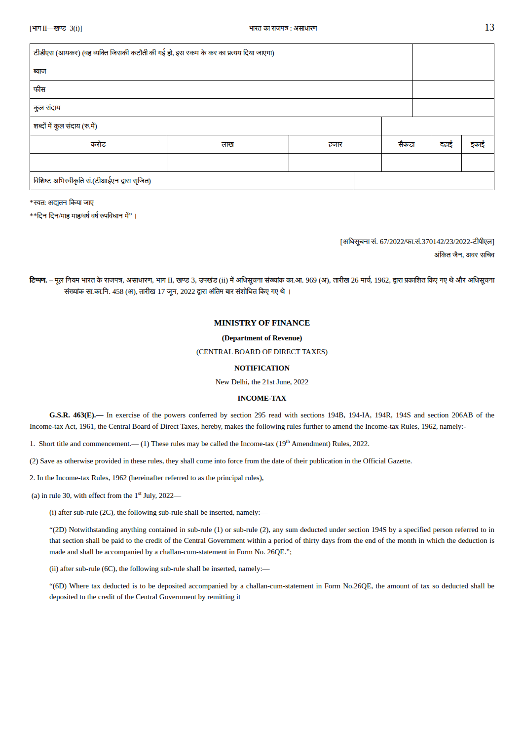[भाग II—खण्ड 3(i)]
भारत का राजपत्र : असाधारण
13
| टीडीएस (आयकर) (वह व्यक्ति जिसकी कटौती की गई हो, इस रकम के कर का प्रत्यय दिया जाएगा) | |
| ब्याज | |
| फीस | |
| कुल संदाय | |
| शब्दों में कुल संदाय (रु.में) | |
| करोड | लाख | हजार | सैकडा | दहाई | इकाई |
| विशिष्ट अभिस्वीकृति सं.(टीआईएन द्वारा सृजित) | |
*स्वत: अद्यतन किया जाए
**दिन दिन/माह माह/वर्ष वर्ष रुपविधान में”।
[अधिसूचना सं. 67/2022/फा.सं.370142/23/2022-टीपीएल]
अंकित जैन, अवर सचिव
टिप्पण. – मूल नियम भारत के राजपत्र, असाधारण, भाग II, खण्ड 3, उपखंड (ii) में अधिसूचना संख्यांक का.आ. 969 (अ), तारीख 26 मार्च, 1962, द्वारा प्रकाशित किए गए थे और अधिसूचना संख्यांक सा.का.नि. 458 (अ), तारीख 17 जून, 2022 द्वारा अंतिम बार संशोधित किए गए थे ।
MINISTRY OF FINANCE
(Department of Revenue)
(CENTRAL BOARD OF DIRECT TAXES)
NOTIFICATION
New Delhi, the 21st June, 2022
INCOME-TAX
G.S.R. 463(E).— In exercise of the powers conferred by section 295 read with sections 194B, 194-IA, 194R, 194S and section 206AB of the Income-tax Act, 1961, the Central Board of Direct Taxes, hereby, makes the following rules further to amend the Income-tax Rules, 1962, namely:-
1. Short title and commencement.— (1) These rules may be called the Income-tax (19th Amendment) Rules, 2022.
(2) Save as otherwise provided in these rules, they shall come into force from the date of their publication in the Official Gazette.
2. In the Income-tax Rules, 1962 (hereinafter referred to as the principal rules),
(a) in rule 30, with effect from the 1st July, 2022—
(i) after sub-rule (2C), the following sub-rule shall be inserted, namely:—
“(2D) Notwithstanding anything contained in sub-rule (1) or sub-rule (2), any sum deducted under section 194S by a specified person referred to in that section shall be paid to the credit of the Central Government within a period of thirty days from the end of the month in which the deduction is made and shall be accompanied by a challan-cum-statement in Form No. 26QE.”;
(ii) after sub-rule (6C), the following sub-rule shall be inserted, namely:—
“(6D) Where tax deducted is to be deposited accompanied by a challan-cum-statement in Form No.26QE, the amount of tax so deducted shall be deposited to the credit of the Central Government by remitting it